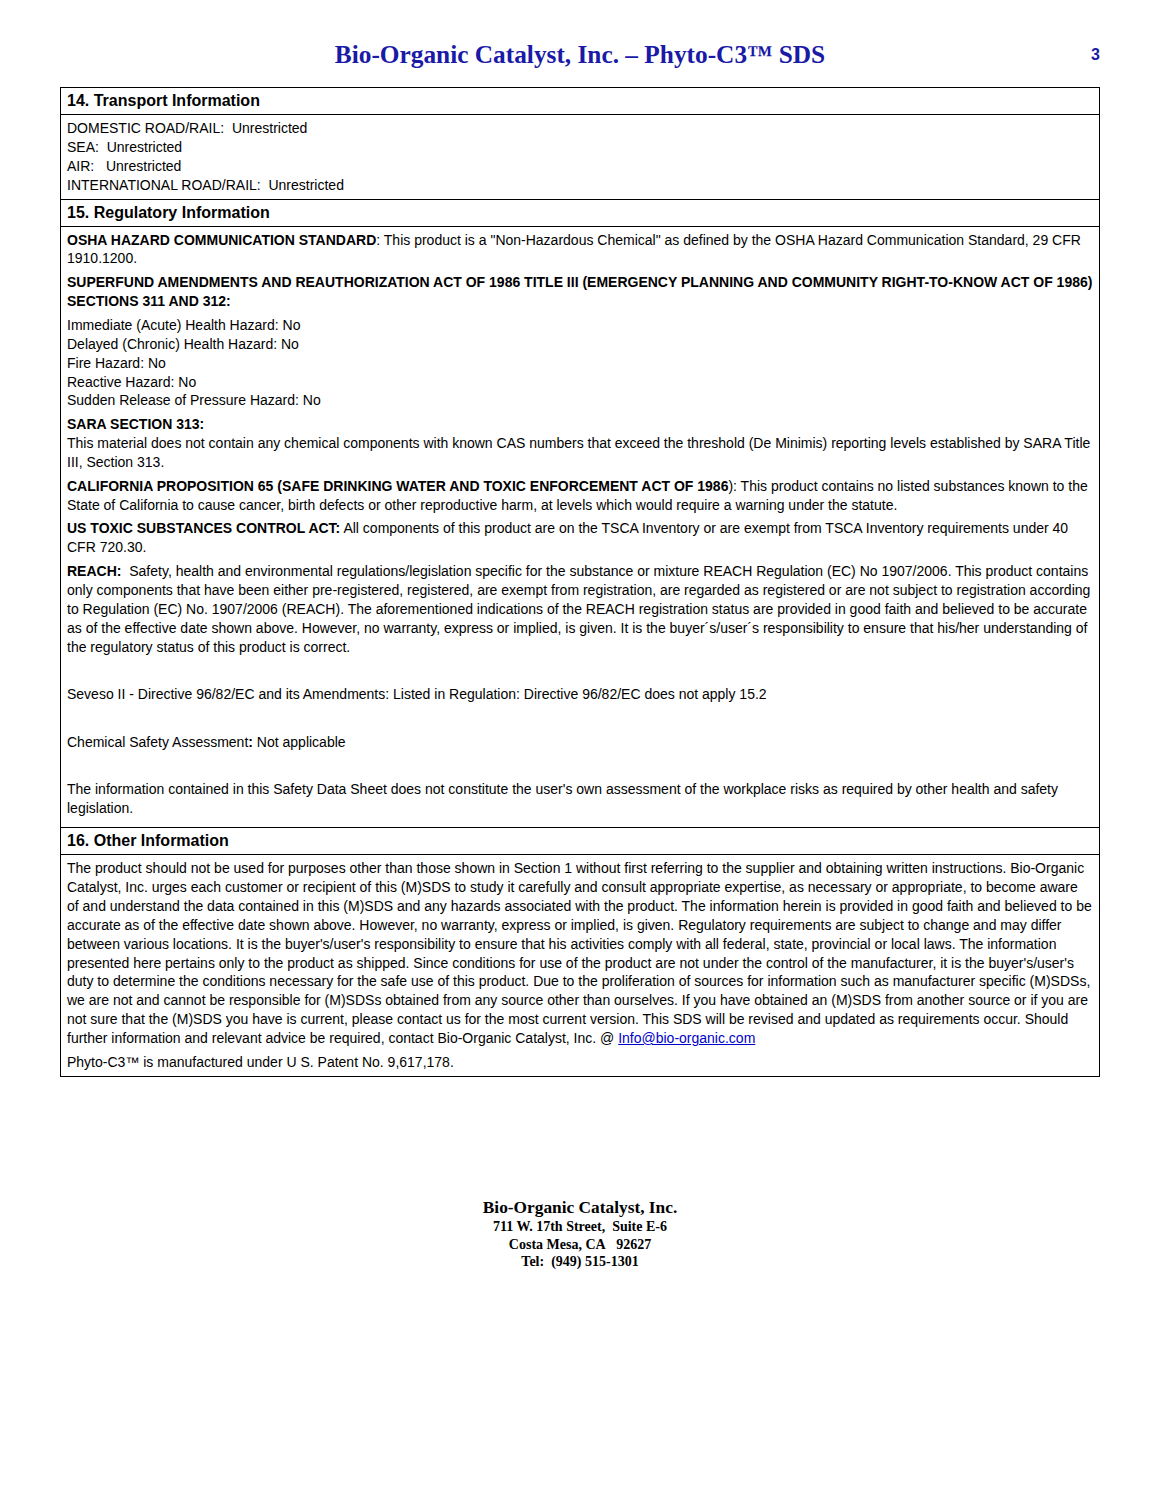Bio-Organic Catalyst, Inc. – Phyto-C3™ SDS
3
| 14. Transport Information |
| DOMESTIC ROAD/RAIL: Unrestricted SEA: Unrestricted AIR: Unrestricted INTERNATIONAL ROAD/RAIL: Unrestricted |
| 15. Regulatory Information |
| OSHA HAZARD COMMUNICATION STANDARD : This product is a "Non-Hazardous Chemical" as defined by the OSHA Hazard Communication Standard, 29 CFR 1910.1200. SUPERFUND AMENDMENTS AND REAUTHORIZATION ACT OF 1986 TITLE III (EMERGENCY PLANNING AND COMMUNITY RIGHT-TO-KNOW ACT OF 1986) SECTIONS 311 AND 312: Immediate (Acute) Health Hazard: No Delayed (Chronic) Health Hazard: No Fire Hazard: No Reactive Hazard: No Sudden Release of Pressure Hazard: No SARA SECTION 313: This material does not contain any chemical components with known CAS numbers that exceed the threshold (De Minimis) reporting levels established by SARA Title III, Section 313. CALIFORNIA PROPOSITION 65 (SAFE DRINKING WATER AND TOXIC ENFORCEMENT ACT OF 1986 ): This product contains no listed substances known to the State of California to cause cancer, birth defects or other reproductive harm, at levels which would require a warning under the statute. US TOXIC SUBSTANCES CONTROL ACT: All components of this product are on the TSCA Inventory or are exempt from TSCA Inventory requirements under 40 CFR 720.30. REACH: Safety, health and environmental regulations/legislation specific for the substance or mixture REACH Regulation (EC) No 1907/2006. This product contains only components that have been either pre-registered, registered, are exempt from registration, are regarded as registered or are not subject to registration according to Regulation (EC) No. 1907/2006 (REACH). The aforementioned indications of the REACH registration status are provided in good faith and believed to be accurate as of the effective date shown above. However, no warranty, express or implied, is given. It is the buyer´s/user´s responsibility to ensure that his/her understanding of the regulatory status of this product is correct. Seveso II - Directive 96/82/EC and its Amendments: Listed in Regulation: Directive 96/82/EC does not apply 15.2 Chemical Safety Assessment : Not applicable The information contained in this Safety Data Sheet does not constitute the user's own assessment of the workplace risks as required by other health and safety legislation. |
| 16. Other Information |
| The product should not be used for purposes other than those shown in Section 1 without first referring to the supplier and obtaining written instructions. Bio-Organic Catalyst, Inc. urges each customer or recipient of this (M)SDS to study it carefully and consult appropriate expertise, as necessary or appropriate, to become aware of and understand the data contained in this (M)SDS and any hazards associated with the product. The information herein is provided in good faith and believed to be accurate as of the effective date shown above. However, no warranty, express or implied, is given. Regulatory requirements are subject to change and may differ between various locations. It is the buyer's/user's responsibility to ensure that his activities comply with all federal, state, provincial or local laws. The information presented here pertains only to the product as shipped. Since conditions for use of the product are not under the control of the manufacturer, it is the buyer's/user's duty to determine the conditions necessary for the safe use of this product. Due to the proliferation of sources for information such as manufacturer specific (M)SDSs, we are not and cannot be responsible for (M)SDSs obtained from any source other than ourselves. If you have obtained an (M)SDS from another source or if you are not sure that the (M)SDS you have is current, please contact us for the most current version. This SDS will be revised and updated as requirements occur. Should further information and relevant advice be required, contact Bio-Organic Catalyst, Inc. @ Info@bio-organic.com Phyto-C3™ is manufactured under U S. Patent No. 9,617,178. |
Bio-Organic Catalyst, Inc.
711 W. 17th Street, Suite E-6
Costa Mesa, CA 92627
Tel: (949) 515-1301